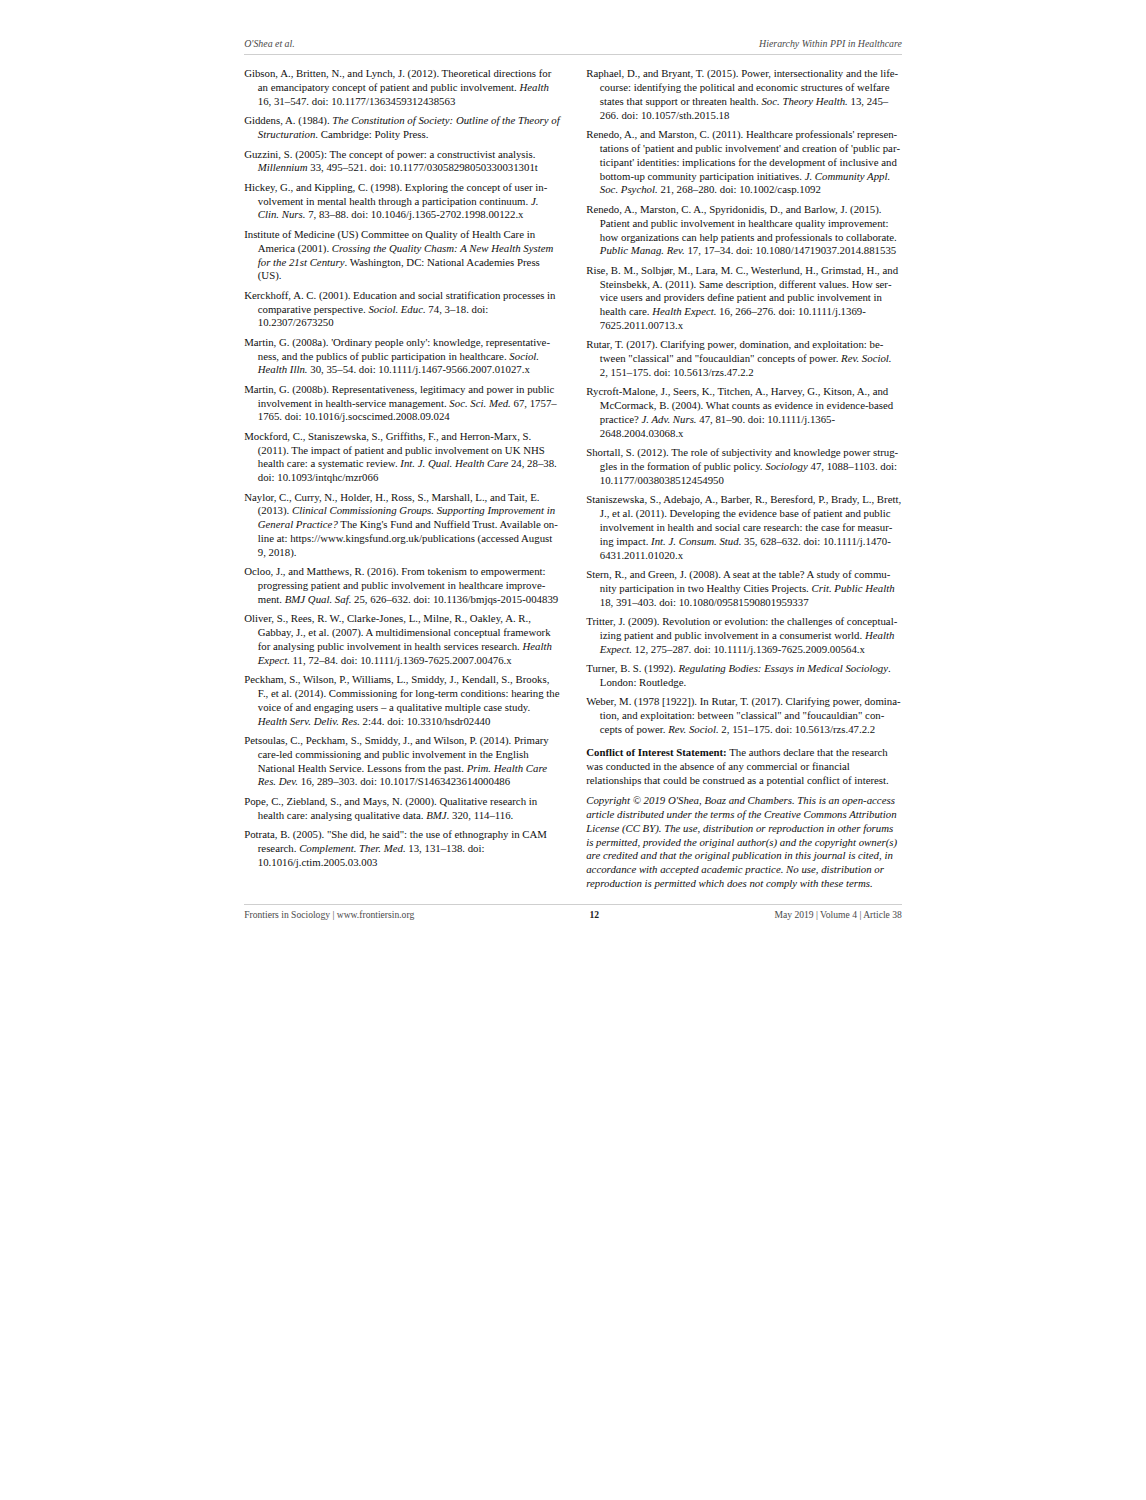O'Shea et al.
Hierarchy Within PPI in Healthcare
Gibson, A., Britten, N., and Lynch, J. (2012). Theoretical directions for an emancipatory concept of patient and public involvement. Health 16, 31–547. doi: 10.1177/1363459312438563
Giddens, A. (1984). The Constitution of Society: Outline of the Theory of Structuration. Cambridge: Polity Press.
Guzzini, S. (2005): The concept of power: a constructivist analysis. Millennium 33, 495–521. doi: 10.1177/03058298050330031301t
Hickey, G., and Kippling, C. (1998). Exploring the concept of user involvement in mental health through a participation continuum. J. Clin. Nurs. 7, 83–88. doi: 10.1046/j.1365-2702.1998.00122.x
Institute of Medicine (US) Committee on Quality of Health Care in America (2001). Crossing the Quality Chasm: A New Health System for the 21st Century. Washington, DC: National Academies Press (US).
Kerckhoff, A. C. (2001). Education and social stratification processes in comparative perspective. Sociol. Educ. 74, 3–18. doi: 10.2307/2673250
Martin, G. (2008a). 'Ordinary people only': knowledge, representativeness, and the publics of public participation in healthcare. Sociol. Health Illn. 30, 35–54. doi: 10.1111/j.1467-9566.2007.01027.x
Martin, G. (2008b). Representativeness, legitimacy and power in public involvement in health-service management. Soc. Sci. Med. 67, 1757–1765. doi: 10.1016/j.socscimed.2008.09.024
Mockford, C., Staniszewska, S., Griffiths, F., and Herron-Marx, S. (2011). The impact of patient and public involvement on UK NHS health care: a systematic review. Int. J. Qual. Health Care 24, 28–38. doi: 10.1093/intqhc/mzr066
Naylor, C., Curry, N., Holder, H., Ross, S., Marshall, L., and Tait, E. (2013). Clinical Commissioning Groups. Supporting Improvement in General Practice? The King's Fund and Nuffield Trust. Available online at: https://www.kingsfund.org.uk/publications (accessed August 9, 2018).
Ocloo, J., and Matthews, R. (2016). From tokenism to empowerment: progressing patient and public involvement in healthcare improvement. BMJ Qual. Saf. 25, 626–632. doi: 10.1136/bmjqs-2015-004839
Oliver, S., Rees, R. W., Clarke-Jones, L., Milne, R., Oakley, A. R., Gabbay, J., et al. (2007). A multidimensional conceptual framework for analysing public involvement in health services research. Health Expect. 11, 72–84. doi: 10.1111/j.1369-7625.2007.00476.x
Peckham, S., Wilson, P., Williams, L., Smiddy, J., Kendall, S., Brooks, F., et al. (2014). Commissioning for long-term conditions: hearing the voice of and engaging users – a qualitative multiple case study. Health Serv. Deliv. Res. 2:44. doi: 10.3310/hsdr02440
Petsoulas, C., Peckham, S., Smiddy, J., and Wilson, P. (2014). Primary care-led commissioning and public involvement in the English National Health Service. Lessons from the past. Prim. Health Care Res. Dev. 16, 289–303. doi: 10.1017/S1463423614000486
Pope, C., Ziebland, S., and Mays, N. (2000). Qualitative research in health care: analysing qualitative data. BMJ. 320, 114–116.
Potrata, B. (2005). "She did, he said": the use of ethnography in CAM research. Complement. Ther. Med. 13, 131–138. doi: 10.1016/j.ctim.2005.03.003
Raphael, D., and Bryant, T. (2015). Power, intersectionality and the life-course: identifying the political and economic structures of welfare states that support or threaten health. Soc. Theory Health. 13, 245–266. doi: 10.1057/sth.2015.18
Renedo, A., and Marston, C. (2011). Healthcare professionals' representations of 'patient and public involvement' and creation of 'public participant' identities: implications for the development of inclusive and bottom-up community participation initiatives. J. Community Appl. Soc. Psychol. 21, 268–280. doi: 10.1002/casp.1092
Renedo, A., Marston, C. A., Spyridonidis, D., and Barlow, J. (2015). Patient and public involvement in healthcare quality improvement: how organizations can help patients and professionals to collaborate. Public Manag. Rev. 17, 17–34. doi: 10.1080/14719037.2014.881535
Rise, B. M., Solbjør, M., Lara, M. C., Westerlund, H., Grimstad, H., and Steinsbekk, A. (2011). Same description, different values. How service users and providers define patient and public involvement in health care. Health Expect. 16, 266–276. doi: 10.1111/j.1369-7625.2011.00713.x
Rutar, T. (2017). Clarifying power, domination, and exploitation: between "classical" and "foucauldian" concepts of power. Rev. Sociol. 2, 151–175. doi: 10.5613/rzs.47.2.2
Rycroft-Malone, J., Seers, K., Titchen, A., Harvey, G., Kitson, A., and McCormack, B. (2004). What counts as evidence in evidence-based practice? J. Adv. Nurs. 47, 81–90. doi: 10.1111/j.1365-2648.2004.03068.x
Shortall, S. (2012). The role of subjectivity and knowledge power struggles in the formation of public policy. Sociology 47, 1088–1103. doi: 10.1177/0038038512454950
Staniszewska, S., Adebajo, A., Barber, R., Beresford, P., Brady, L., Brett, J., et al. (2011). Developing the evidence base of patient and public involvement in health and social care research: the case for measuring impact. Int. J. Consum. Stud. 35, 628–632. doi: 10.1111/j.1470-6431.2011.01020.x
Stern, R., and Green, J. (2008). A seat at the table? A study of community participation in two Healthy Cities Projects. Crit. Public Health 18, 391–403. doi: 10.1080/09581590801959337
Tritter, J. (2009). Revolution or evolution: the challenges of conceptualizing patient and public involvement in a consumerist world. Health Expect. 12, 275–287. doi: 10.1111/j.1369-7625.2009.00564.x
Turner, B. S. (1992). Regulating Bodies: Essays in Medical Sociology. London: Routledge.
Weber, M. (1978 [1922]). In Rutar, T. (2017). Clarifying power, domination, and exploitation: between "classical" and "foucauldian" concepts of power. Rev. Sociol. 2, 151–175. doi: 10.5613/rzs.47.2.2
Conflict of Interest Statement: The authors declare that the research was conducted in the absence of any commercial or financial relationships that could be construed as a potential conflict of interest.
Copyright © 2019 O'Shea, Boaz and Chambers. This is an open-access article distributed under the terms of the Creative Commons Attribution License (CC BY). The use, distribution or reproduction in other forums is permitted, provided the original author(s) and the copyright owner(s) are credited and that the original publication in this journal is cited, in accordance with accepted academic practice. No use, distribution or reproduction is permitted which does not comply with these terms.
Frontiers in Sociology | www.frontiersin.org
12
May 2019 | Volume 4 | Article 38